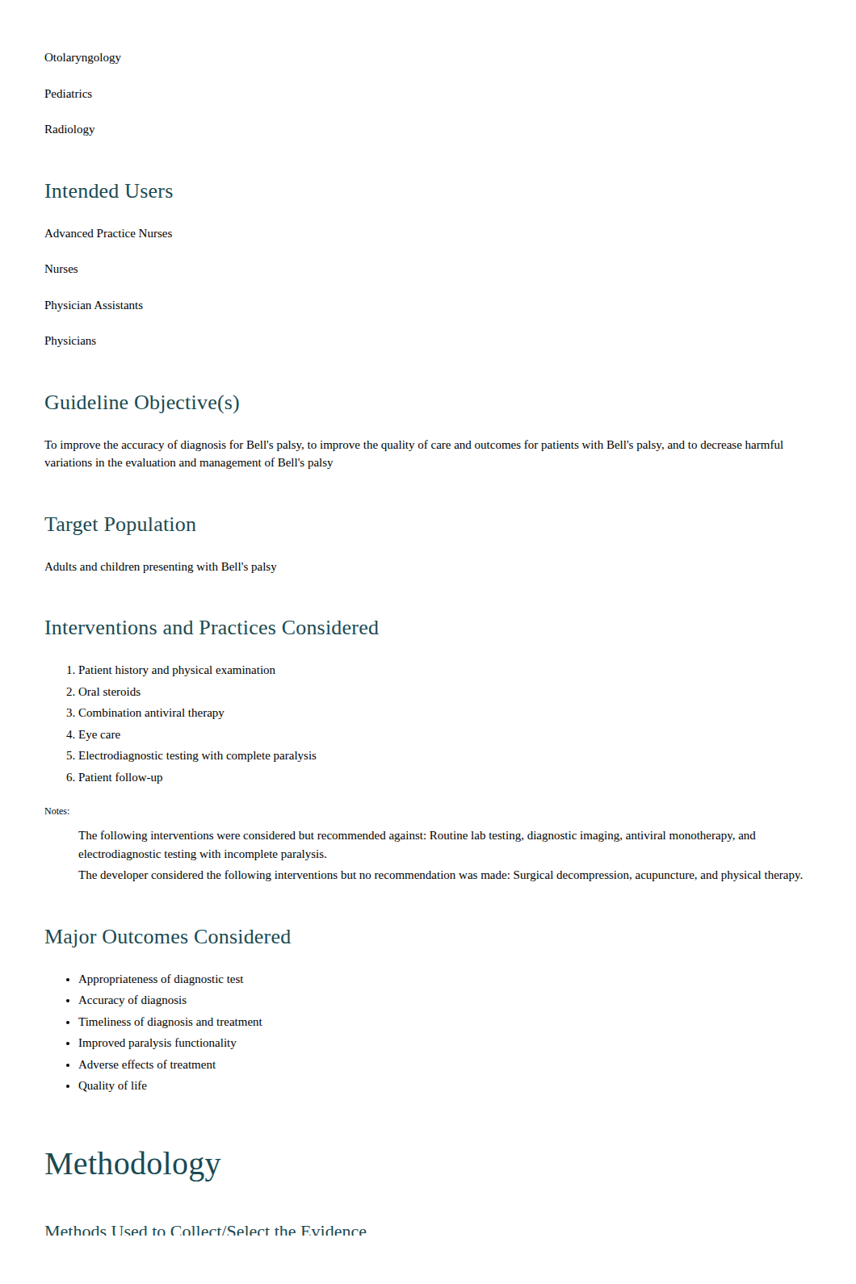Otolaryngology
Pediatrics
Radiology
Intended Users
Advanced Practice Nurses
Nurses
Physician Assistants
Physicians
Guideline Objective(s)
To improve the accuracy of diagnosis for Bell's palsy, to improve the quality of care and outcomes for patients with Bell's palsy, and to decrease harmful variations in the evaluation and management of Bell's palsy
Target Population
Adults and children presenting with Bell's palsy
Interventions and Practices Considered
Patient history and physical examination
Oral steroids
Combination antiviral therapy
Eye care
Electrodiagnostic testing with complete paralysis
Patient follow-up
Notes:
The following interventions were considered but recommended against: Routine lab testing, diagnostic imaging, antiviral monotherapy, and electrodiagnostic testing with incomplete paralysis.
The developer considered the following interventions but no recommendation was made: Surgical decompression, acupuncture, and physical therapy.
Major Outcomes Considered
Appropriateness of diagnostic test
Accuracy of diagnosis
Timeliness of diagnosis and treatment
Improved paralysis functionality
Adverse effects of treatment
Quality of life
Methodology
Methods Used to Collect/Select the Evidence